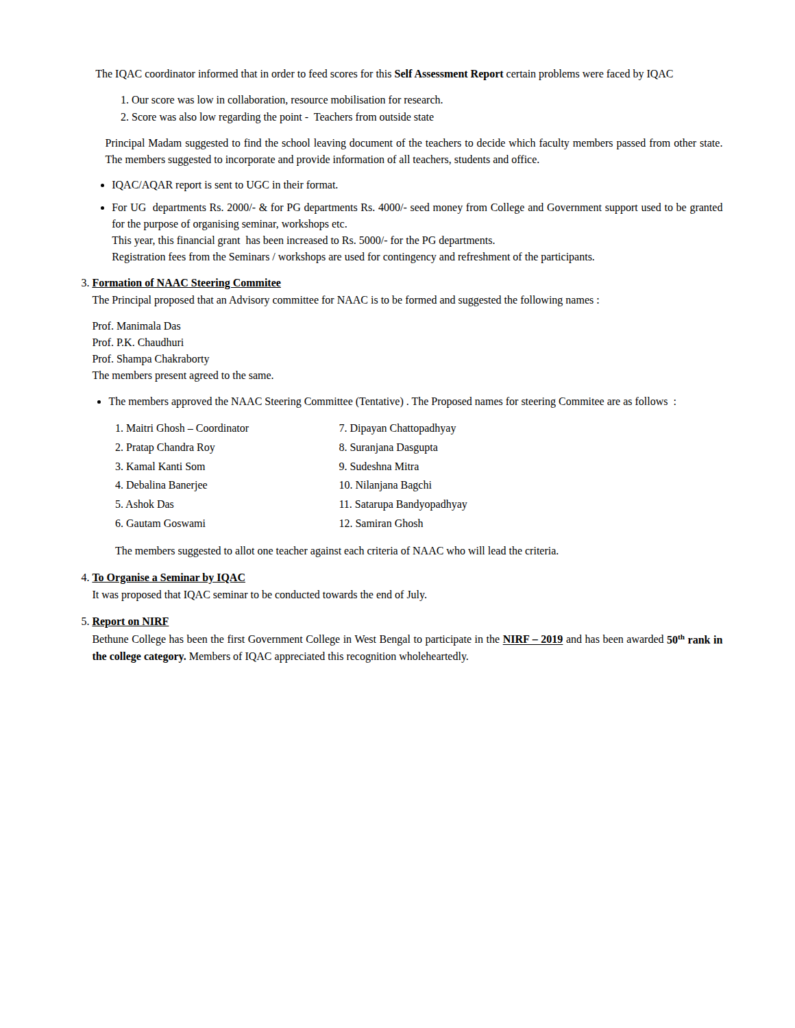The IQAC coordinator informed that in order to feed scores for this Self Assessment Report certain problems were faced by IQAC
Our score was low in collaboration, resource mobilisation for research.
Score was also low regarding the point - Teachers from outside state
Principal Madam suggested to find the school leaving document of the teachers to decide which faculty members passed from other state. The members suggested to incorporate and provide information of all teachers, students and office.
IQAC/AQAR report is sent to UGC in their format.
For UG departments Rs. 2000/- & for PG departments Rs. 4000/- seed money from College and Government support used to be granted for the purpose of organising seminar, workshops etc.
This year, this financial grant has been increased to Rs. 5000/- for the PG departments.
Registration fees from the Seminars / workshops are used for contingency and refreshment of the participants.
Formation of NAAC Steering Commitee
The Principal proposed that an Advisory committee for NAAC is to be formed and suggested the following names :
Prof. Manimala Das
Prof. P.K. Chaudhuri
Prof. Shampa Chakraborty
The members present agreed to the same.
The members approved the NAAC Steering Committee (Tentative) . The Proposed names for steering Commitee are as follows :
| 1. Maitri Ghosh – Coordinator | 7. Dipayan Chattopadhyay |
| 2. Pratap Chandra Roy | 8. Suranjana Dasgupta |
| 3. Kamal Kanti Som | 9. Sudeshna Mitra |
| 4. Debalina Banerjee | 10. Nilanjana Bagchi |
| 5. Ashok Das | 11. Satarupa Bandyopadhyay |
| 6. Gautam Goswami | 12. Samiran Ghosh |
The members suggested to allot one teacher against each criteria of NAAC who will lead the criteria.
To Organise a Seminar by IQAC
It was proposed that IQAC seminar to be conducted towards the end of July.
Report on NIRF
Bethune College has been the first Government College in West Bengal to participate in the NIRF – 2019 and has been awarded 50th rank in the college category. Members of IQAC appreciated this recognition wholeheartedly.